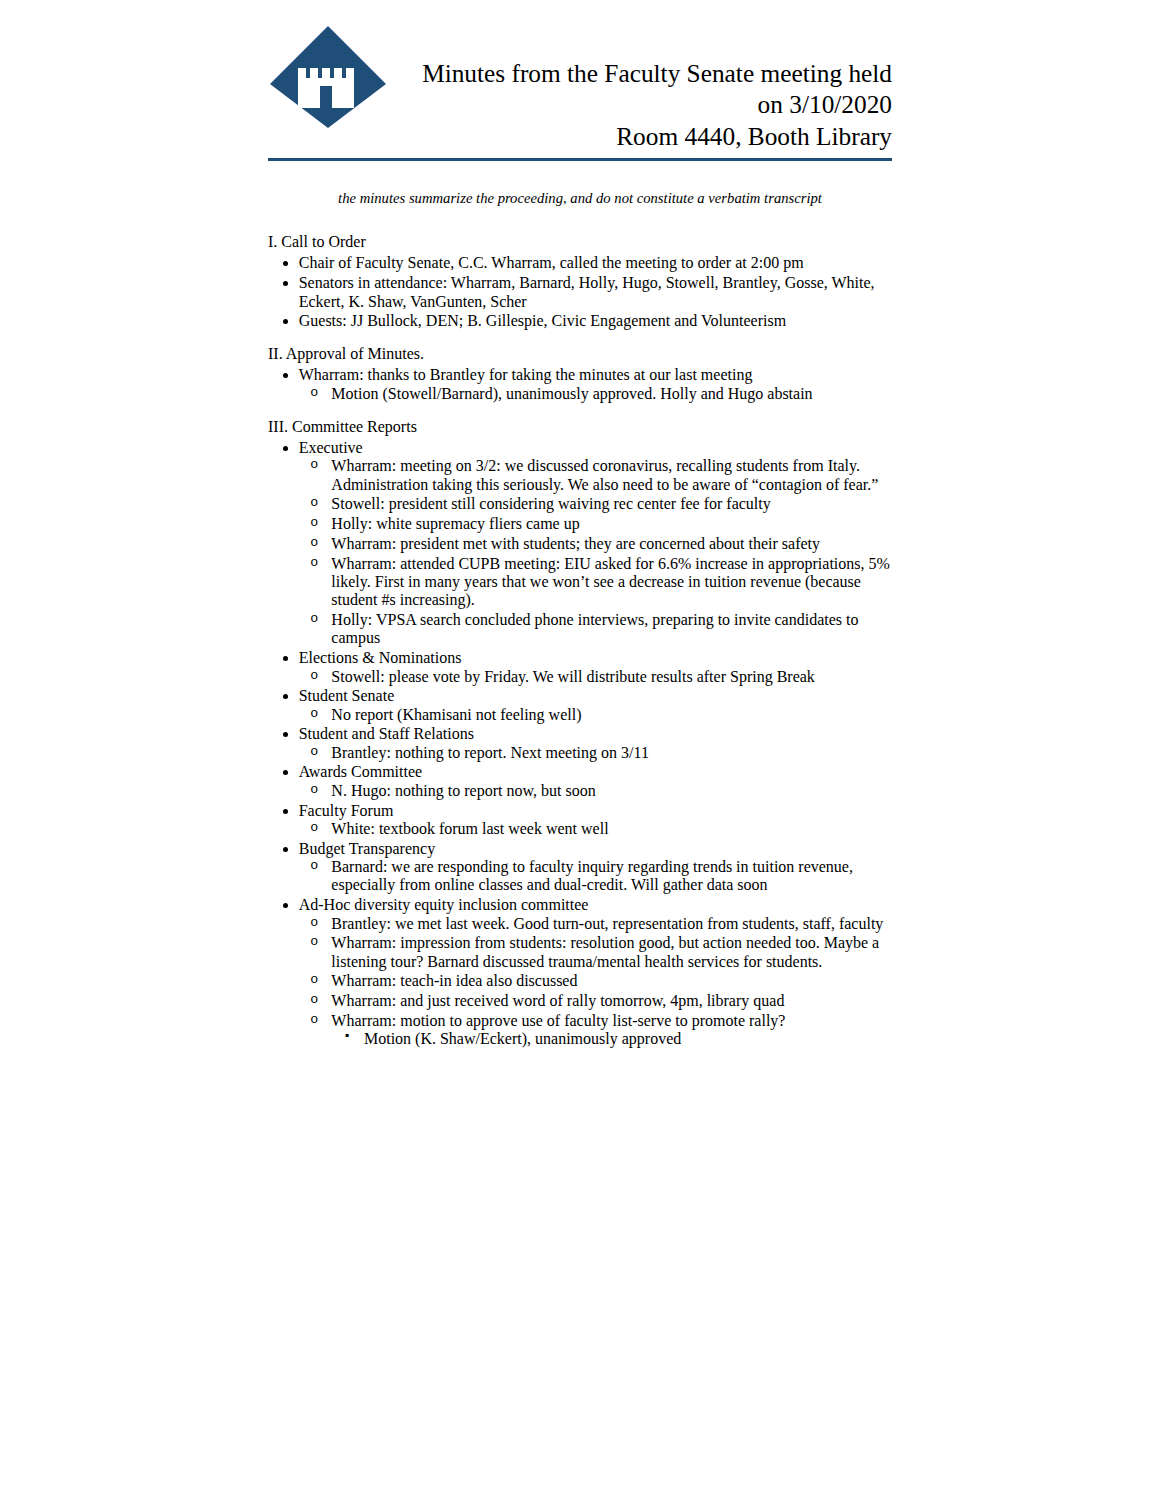Minutes from the Faculty Senate meeting held on 3/10/2020
Room 4440, Booth Library
the minutes summarize the proceeding, and do not constitute a verbatim transcript
I. Call to Order
Chair of Faculty Senate, C.C. Wharram, called the meeting to order at 2:00 pm
Senators in attendance: Wharram, Barnard, Holly, Hugo, Stowell, Brantley, Gosse, White, Eckert, K. Shaw, VanGunten, Scher
Guests: JJ Bullock, DEN; B. Gillespie, Civic Engagement and Volunteerism
II. Approval of Minutes.
Wharram: thanks to Brantley for taking the minutes at our last meeting
Motion (Stowell/Barnard), unanimously approved. Holly and Hugo abstain
III. Committee Reports
Executive
Wharram: meeting on 3/2: we discussed coronavirus, recalling students from Italy. Administration taking this seriously. We also need to be aware of “contagion of fear.”
Stowell: president still considering waiving rec center fee for faculty
Holly: white supremacy fliers came up
Wharram: president met with students; they are concerned about their safety
Wharram: attended CUPB meeting: EIU asked for 6.6% increase in appropriations, 5% likely. First in many years that we won’t see a decrease in tuition revenue (because student #s increasing).
Holly: VPSA search concluded phone interviews, preparing to invite candidates to campus
Elections & Nominations
Stowell: please vote by Friday. We will distribute results after Spring Break
Student Senate
No report (Khamisani not feeling well)
Student and Staff Relations
Brantley: nothing to report. Next meeting on 3/11
Awards Committee
N. Hugo: nothing to report now, but soon
Faculty Forum
White: textbook forum last week went well
Budget Transparency
Barnard: we are responding to faculty inquiry regarding trends in tuition revenue, especially from online classes and dual-credit. Will gather data soon
Ad-Hoc diversity equity inclusion committee
Brantley: we met last week. Good turn-out, representation from students, staff, faculty
Wharram: impression from students: resolution good, but action needed too. Maybe a listening tour? Barnard discussed trauma/mental health services for students.
Wharram: teach-in idea also discussed
Wharram: and just received word of rally tomorrow, 4pm, library quad
Wharram: motion to approve use of faculty list-serve to promote rally?
Motion (K. Shaw/Eckert), unanimously approved